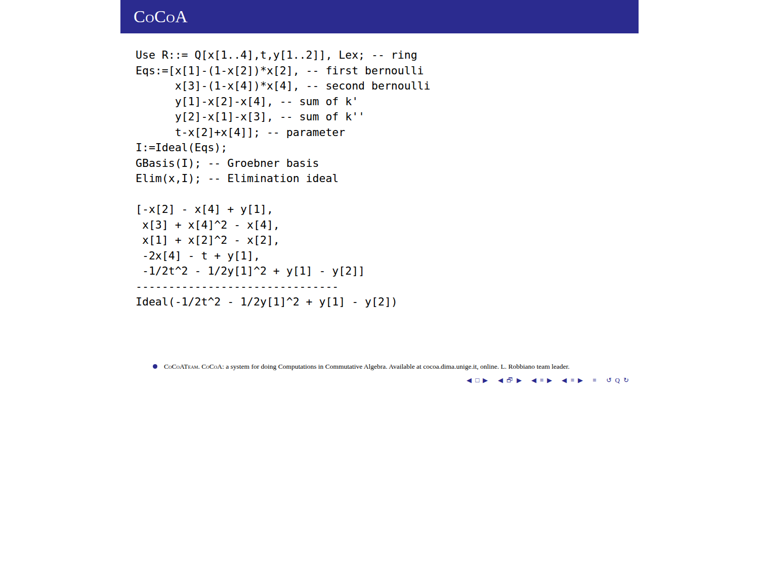CoCoA
Use R::= Q[x[1..4],t,y[1..2]], Lex; -- ring
Eqs:=[x[1]-(1-x[2])*x[2], -- first bernoulli
      x[3]-(1-x[4])*x[4], -- second bernoulli
      y[1]-x[2]-x[4], -- sum of k'
      y[2]-x[1]-x[3], -- sum of k''
      t-x[2]+x[4]]; -- parameter
I:=Ideal(Eqs);
GBasis(I); -- Groebner basis
Elim(x,I); -- Elimination ideal

[-x[2] - x[4] + y[1],
 x[3] + x[4]^2 - x[4],
 x[1] + x[2]^2 - x[2],
 -2x[4] - t + y[1],
 -1/2t^2 - 1/2y[1]^2 + y[1] - y[2]]
-------------------------------
Ideal(-1/2t^2 - 1/2y[1]^2 + y[1] - y[2])
CoCoATeam. CoCoA: a system for doing Computations in Commutative Algebra. Available at cocoa.dima.unige.it, online. L. Robbiano team leader.
◀□▶ ◀🗗▶ ◀≡▶ ◀≡▶ ≡ ↺Q↻